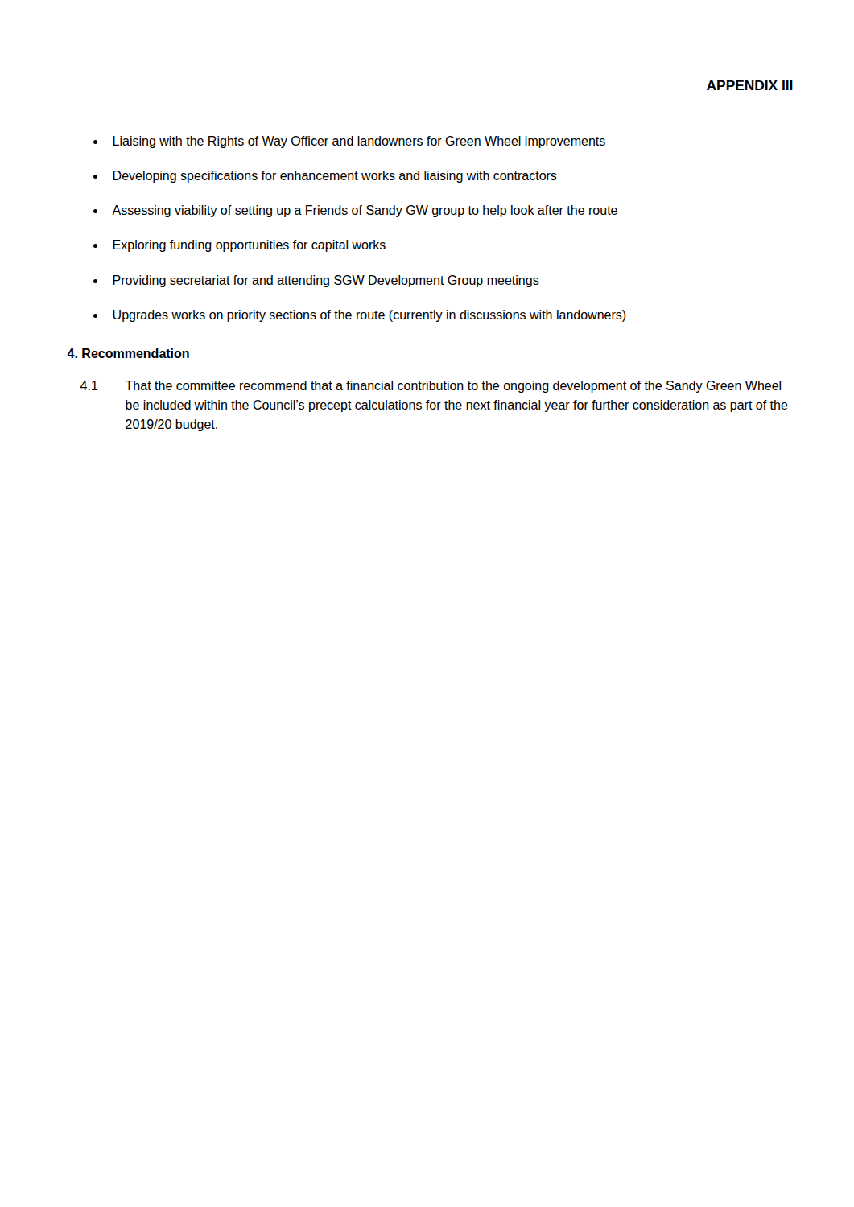APPENDIX III
Liaising with the Rights of Way Officer and landowners for Green Wheel improvements
Developing specifications for enhancement works and liaising with contractors
Assessing viability of setting up a Friends of Sandy GW group to help look after the route
Exploring funding opportunities for capital works
Providing secretariat for and attending SGW Development Group meetings
Upgrades works on priority sections of the route (currently in discussions with landowners)
4. Recommendation
4.1
That the committee recommend that a financial contribution to the ongoing development of the Sandy Green Wheel be included within the Council’s precept calculations for the next financial year for further consideration as part of the 2019/20 budget.